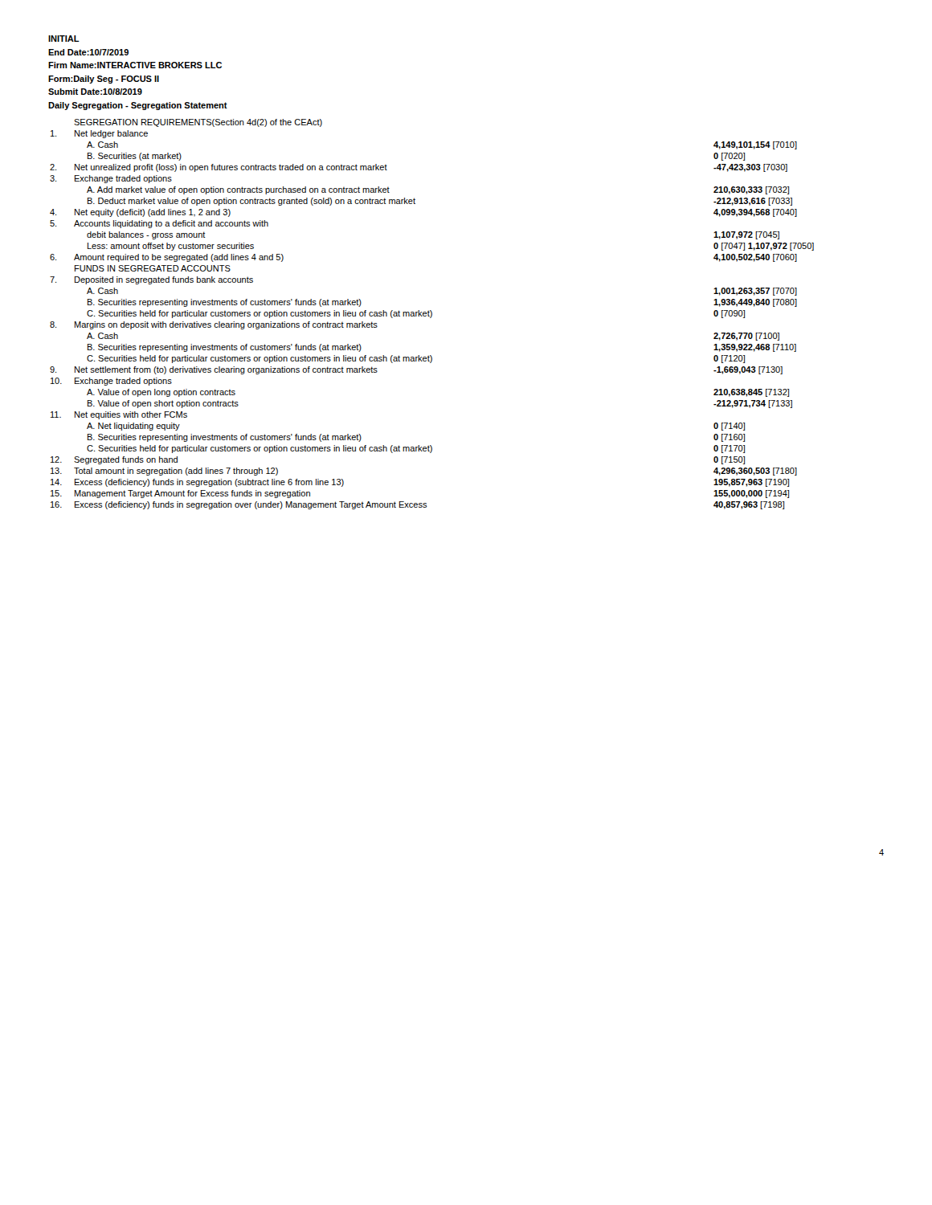INITIAL
End Date:10/7/2019
Firm Name:INTERACTIVE BROKERS LLC
Form:Daily Seg - FOCUS II
Submit Date:10/8/2019
Daily Segregation - Segregation Statement
| | SEGREGATION REQUIREMENTS(Section 4d(2) of the CEAct) | |
| 1. | Net ledger balance | |
| | A. Cash | 4,149,101,154 [7010] |
| | B. Securities (at market) | 0 [7020] |
| 2. | Net unrealized profit (loss) in open futures contracts traded on a contract market | -47,423,303 [7030] |
| 3. | Exchange traded options | |
| | A. Add market value of open option contracts purchased on a contract market | 210,630,333 [7032] |
| | B. Deduct market value of open option contracts granted (sold) on a contract market | -212,913,616 [7033] |
| 4. | Net equity (deficit) (add lines 1, 2 and 3) | 4,099,394,568 [7040] |
| 5. | Accounts liquidating to a deficit and accounts with | |
| | debit balances - gross amount | 1,107,972 [7045] |
| | Less: amount offset by customer securities | 0 [7047] 1,107,972 [7050] |
| 6. | Amount required to be segregated (add lines 4 and 5) | 4,100,502,540 [7060] |
| | FUNDS IN SEGREGATED ACCOUNTS | |
| 7. | Deposited in segregated funds bank accounts | |
| | A. Cash | 1,001,263,357 [7070] |
| | B. Securities representing investments of customers' funds (at market) | 1,936,449,840 [7080] |
| | C. Securities held for particular customers or option customers in lieu of cash (at market) | 0 [7090] |
| 8. | Margins on deposit with derivatives clearing organizations of contract markets | |
| | A. Cash | 2,726,770 [7100] |
| | B. Securities representing investments of customers' funds (at market) | 1,359,922,468 [7110] |
| | C. Securities held for particular customers or option customers in lieu of cash (at market) | 0 [7120] |
| 9. | Net settlement from (to) derivatives clearing organizations of contract markets | -1,669,043 [7130] |
| 10. | Exchange traded options | |
| | A. Value of open long option contracts | 210,638,845 [7132] |
| | B. Value of open short option contracts | -212,971,734 [7133] |
| 11. | Net equities with other FCMs | |
| | A. Net liquidating equity | 0 [7140] |
| | B. Securities representing investments of customers' funds (at market) | 0 [7160] |
| | C. Securities held for particular customers or option customers in lieu of cash (at market) | 0 [7170] |
| 12. | Segregated funds on hand | 0 [7150] |
| 13. | Total amount in segregation (add lines 7 through 12) | 4,296,360,503 [7180] |
| 14. | Excess (deficiency) funds in segregation (subtract line 6 from line 13) | 195,857,963 [7190] |
| 15. | Management Target Amount for Excess funds in segregation | 155,000,000 [7194] |
| 16. | Excess (deficiency) funds in segregation over (under) Management Target Amount Excess | 40,857,963 [7198] |
4